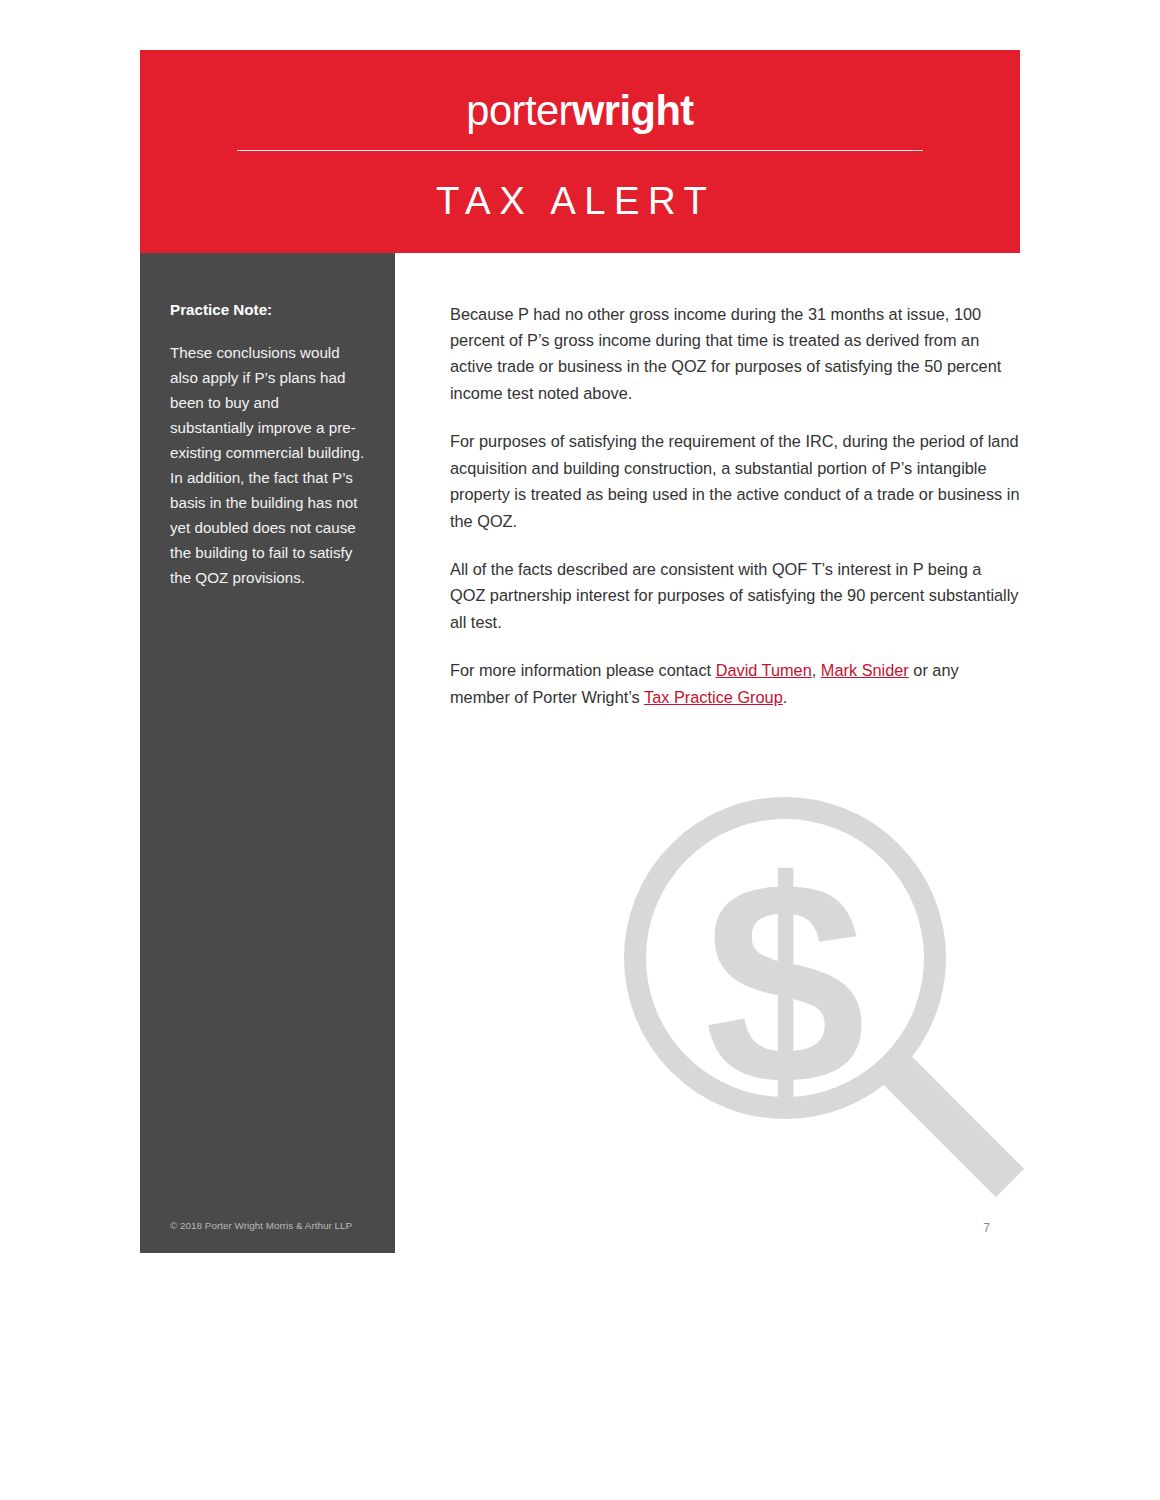porterwright
TAX ALERT
Practice Note:
These conclusions would also apply if P’s plans had been to buy and substantially improve a pre-existing commercial building. In addition, the fact that P’s basis in the building has not yet doubled does not cause the building to fail to satisfy the QOZ provisions.
© 2018 Porter Wright Morris & Arthur LLP
Because P had no other gross income during the 31 months at issue, 100 percent of P’s gross income during that time is treated as derived from an active trade or business in the QOZ for purposes of satisfying the 50 percent income test noted above.
For purposes of satisfying the requirement of the IRC, during the period of land acquisition and building construction, a substantial portion of P’s intangible property is treated as being used in the active conduct of a trade or business in the QOZ.
All of the facts described are consistent with QOF T’s interest in P being a QOZ partnership interest for purposes of satisfying the 90 percent substantially all test.
For more information please contact David Tumen, Mark Snider or any member of Porter Wright’s Tax Practice Group.
$
7